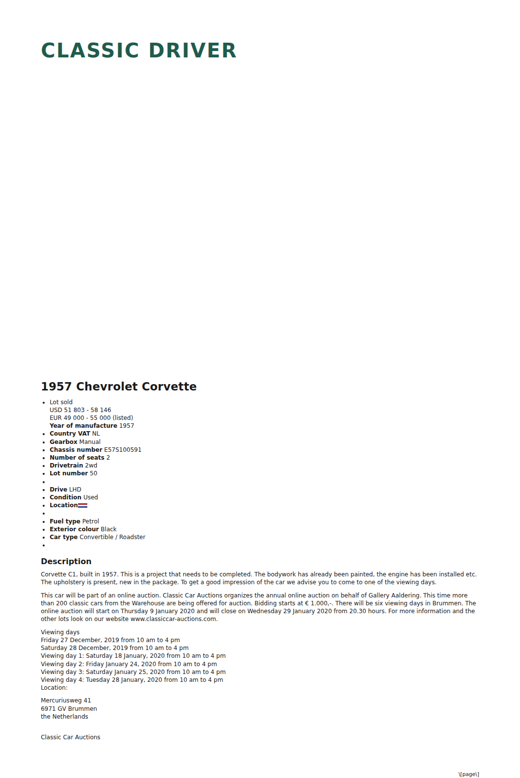CLASSIC DRIVER
1957 Chevrolet Corvette
Lot sold
USD 51 803 - 58 146
EUR 49 000 - 55 000 (listed)
Year of manufacture 1957
Country VAT NL
Gearbox Manual
Chassis number E57S100591
Number of seats 2
Drivetrain 2wd
Lot number 50
Drive LHD
Condition Used
Location
Fuel type Petrol
Exterior colour Black
Car type Convertible / Roadster
Description
Corvette C1, built in 1957. This is a project that needs to be completed. The bodywork has already been painted, the engine has been installed etc. The upholstery is present, new in the package. To get a good impression of the car we advise you to come to one of the viewing days.
This car will be part of an online auction. Classic Car Auctions organizes the annual online auction on behalf of Gallery Aaldering. This time more than 200 classic cars from the Warehouse are being offered for auction. Bidding starts at € 1.000,-. There will be six viewing days in Brummen. The online auction will start on Thursday 9 January 2020 and will close on Wednesday 29 January 2020 from 20.30 hours. For more information and the other lots look on our website www.classiccar-auctions.com.
Viewing days Friday 27 December, 2019 from 10 am to 4 pm Saturday 28 December, 2019 from 10 am to 4 pm Viewing day 1: Saturday 18 January, 2020 from 10 am to 4 pm Viewing day 2: Friday January 24, 2020 from 10 am to 4 pm Viewing day 3: Saturday January 25, 2020 from 10 am to 4 pm Viewing day 4: Tuesday 28 January, 2020 from 10 am to 4 pm Location:
Mercuriusweg 41 6971 GV Brummen the Netherlands
Classic Car Auctions
\[page\]